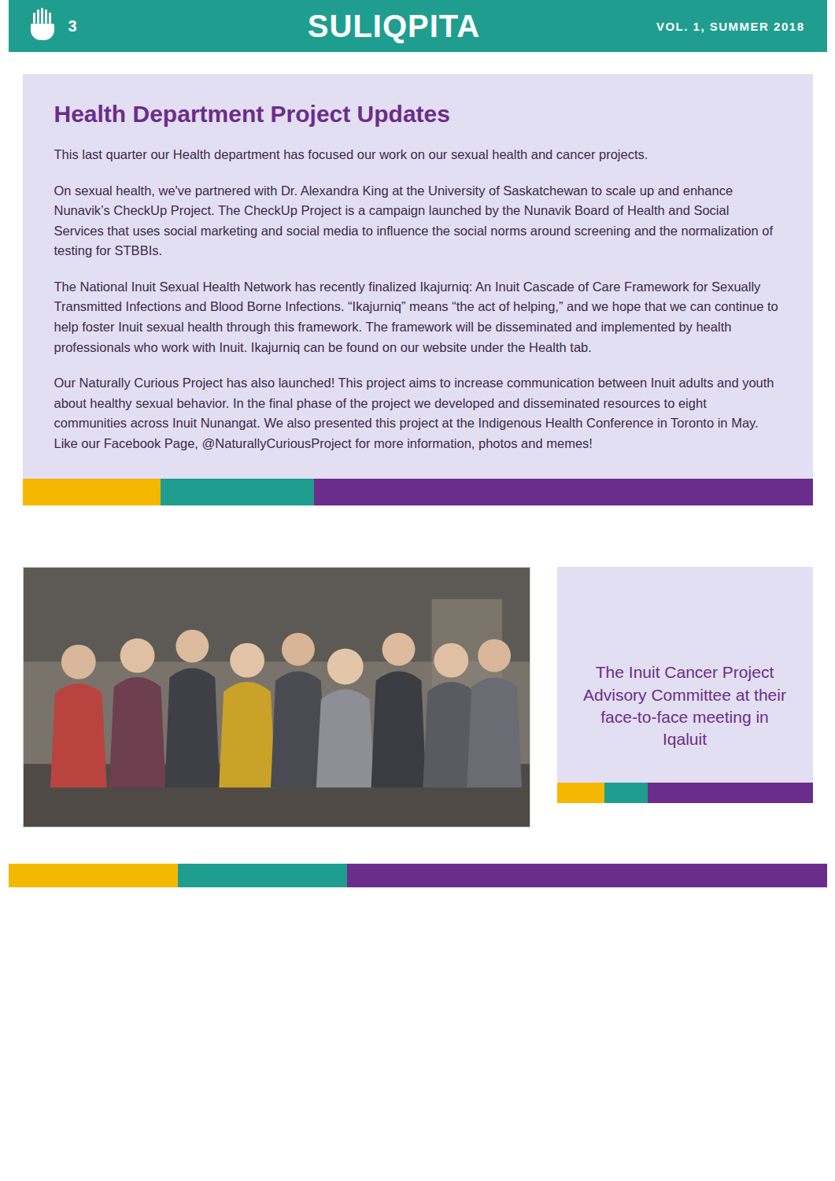3
SULIQPITA
Vol. 1, Summer 2018
Health Department Project Updates
This last quarter our Health department has focused our work on our sexual health and cancer projects.
On sexual health, we've partnered with Dr. Alexandra King at the University of Saskatchewan to scale up and enhance Nunavik’s CheckUp Project. The CheckUp Project is a campaign launched by the Nunavik Board of Health and Social Services that uses social marketing and social media to influence the social norms around screening and the normalization of testing for STBBIs.
The National Inuit Sexual Health Network has recently finalized Ikajurniq: An Inuit Cascade of Care Framework for Sexually Transmitted Infections and Blood Borne Infections. “Ikajurniq” means “the act of helping,” and we hope that we can continue to help foster Inuit sexual health through this framework. The framework will be disseminated and implemented by health professionals who work with Inuit. Ikajurniq can be found on our website under the Health tab.
Our Naturally Curious Project has also launched! This project aims to increase communication between Inuit adults and youth about healthy sexual behavior. In the final phase of the project we developed and disseminated resources to eight communities across Inuit Nunangat. We also presented this project at the Indigenous Health Conference in Toronto in May. Like our Facebook Page, @NaturallyCuriousProject for more information, photos and memes!
The Inuit Cancer Project Advisory Committee at their face-to-face meeting in Iqaluit